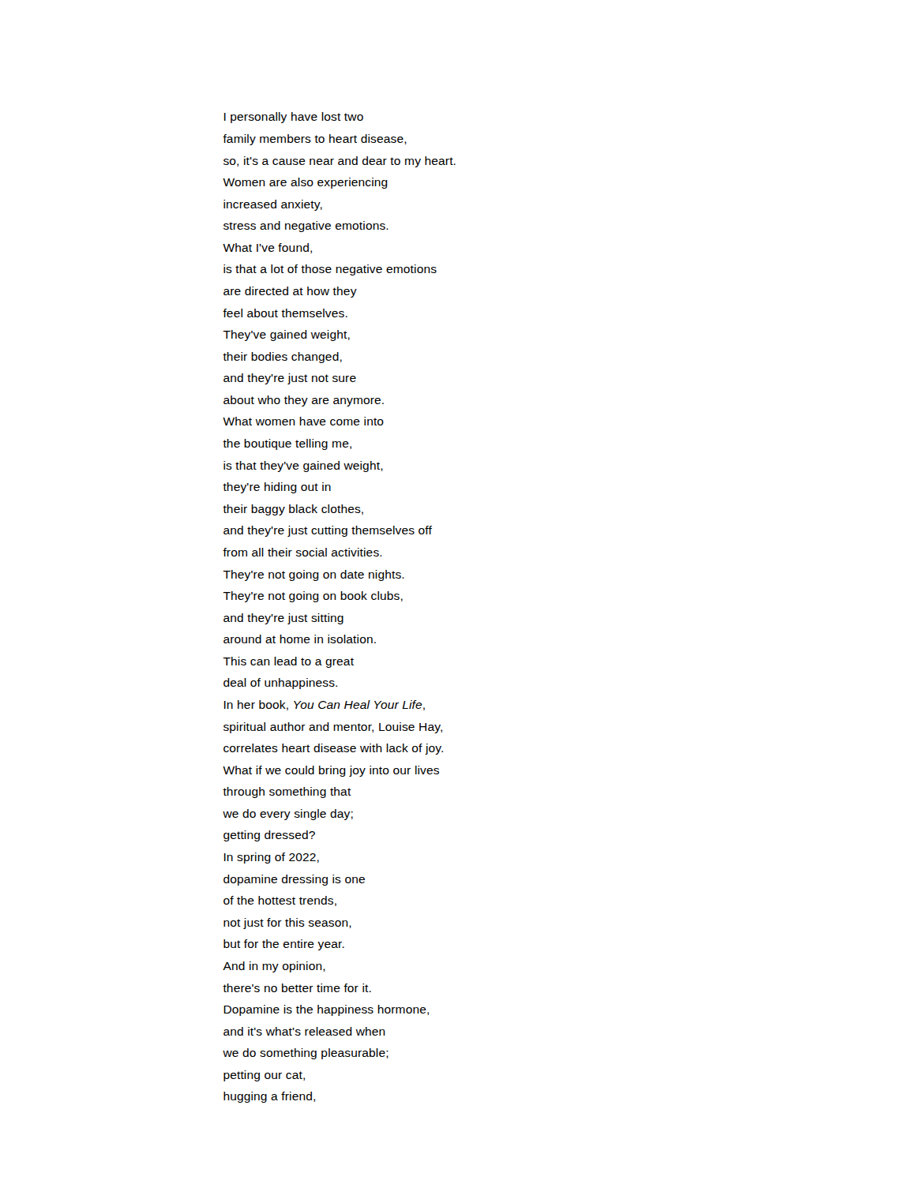I personally have lost two
family members to heart disease,
so, it's a cause near and dear to my heart.
Women are also experiencing
increased anxiety,
stress and negative emotions.
What I've found,
is that a lot of those negative emotions
are directed at how they
feel about themselves.
They've gained weight,
their bodies changed,
and they're just not sure
about who they are anymore.
What women have come into
the boutique telling me,
is that they've gained weight,
they're hiding out in
their baggy black clothes,
and they're just cutting themselves off
from all their social activities.
They're not going on date nights.
They're not going on book clubs,
and they're just sitting
around at home in isolation.
This can lead to a great
deal of unhappiness.
In her book, You Can Heal Your Life,
spiritual author and mentor, Louise Hay,
correlates heart disease with lack of joy.
What if we could bring joy into our lives
through something that
we do every single day;
getting dressed?
In spring of 2022,
dopamine dressing is one
of the hottest trends,
not just for this season,
but for the entire year.
And in my opinion,
there's no better time for it.
Dopamine is the happiness hormone,
and it's what's released when
we do something pleasurable;
petting our cat,
hugging a friend,